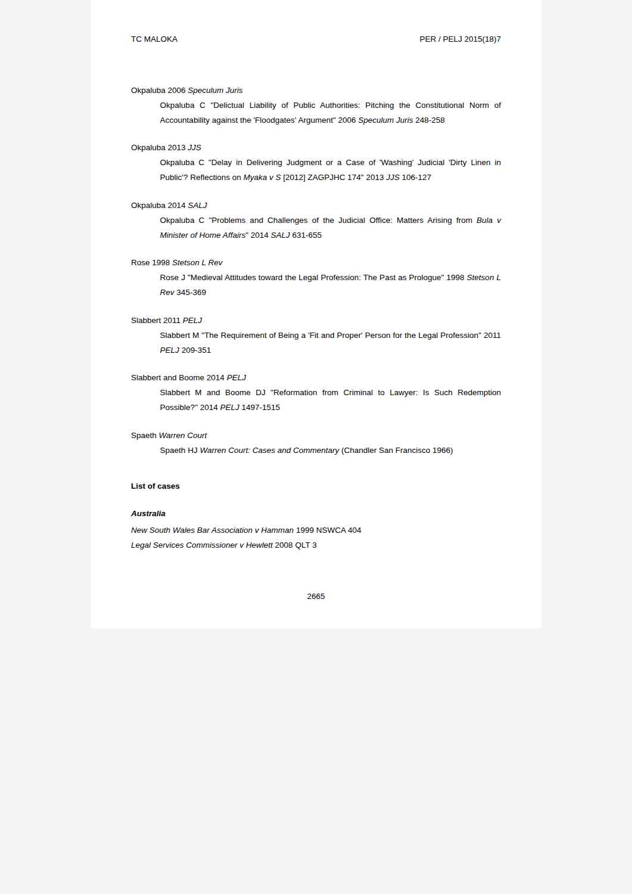TC Maloka PER / PELJ 2015(18)7
Okpaluba 2006 Speculum Juris
Okpaluba C "Delictual Liability of Public Authorities: Pitching the Constitutional Norm of Accountability against the 'Floodgates' Argument" 2006 Speculum Juris 248-258
Okpaluba 2013 JJS
Okpaluba C "Delay in Delivering Judgment or a Case of 'Washing' Judicial 'Dirty Linen in Public'? Reflections on Myaka v S [2012] ZAGPJHC 174" 2013 JJS 106-127
Okpaluba 2014 SALJ
Okpaluba C "Problems and Challenges of the Judicial Office: Matters Arising from Bula v Minister of Home Affairs" 2014 SALJ 631-655
Rose 1998 Stetson L Rev
Rose J "Medieval Attitudes toward the Legal Profession: The Past as Prologue" 1998 Stetson L Rev 345-369
Slabbert 2011 PELJ
Slabbert M "The Requirement of Being a 'Fit and Proper' Person for the Legal Profession" 2011 PELJ 209-351
Slabbert and Boome 2014 PELJ
Slabbert M and Boome DJ "Reformation from Criminal to Lawyer: Is Such Redemption Possible?" 2014 PELJ 1497-1515
Spaeth Warren Court
Spaeth HJ Warren Court: Cases and Commentary (Chandler San Francisco 1966)
List of cases
Australia
New South Wales Bar Association v Hamman 1999 NSWCA 404
Legal Services Commissioner v Hewlett 2008 QLT 3
2665